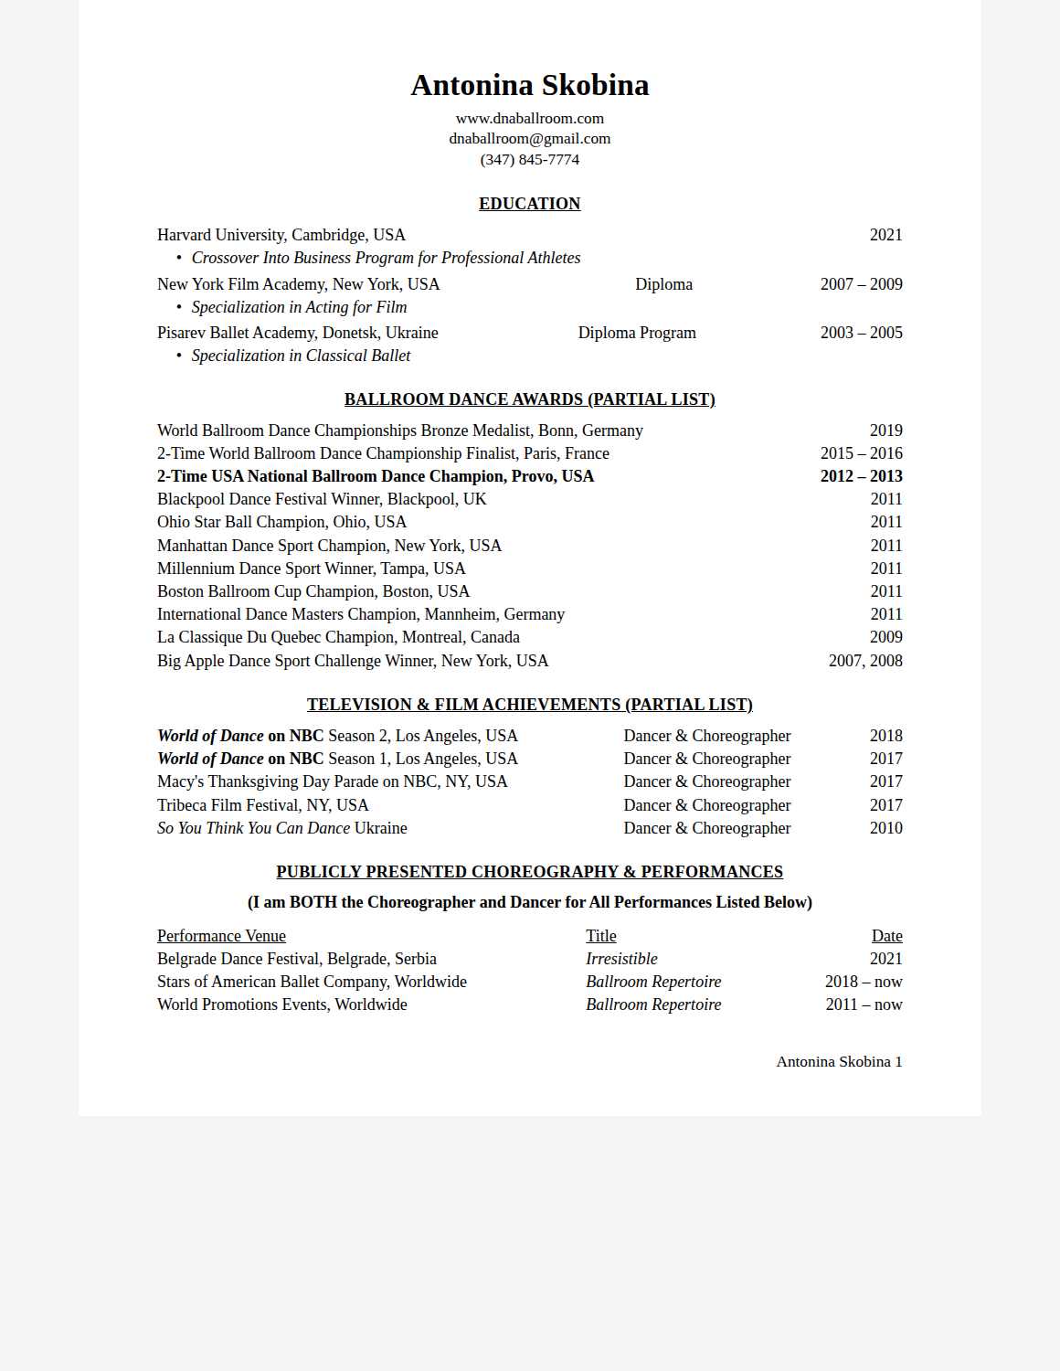Antonina Skobina
www.dnaballroom.com
dnaballroom@gmail.com
(347) 845-7774
EDUCATION
| Harvard University, Cambridge, USA | | 2021 |
Crossover Into Business Program for Professional Athletes
| New York Film Academy, New York, USA | Diploma | 2007 – 2009 |
Specialization in Acting for Film
| Pisarev Ballet Academy, Donetsk, Ukraine | Diploma Program | 2003 – 2005 |
Specialization in Classical Ballet
BALLROOM DANCE AWARDS (PARTIAL LIST)
| World Ballroom Dance Championships Bronze Medalist, Bonn, Germany | 2019 |
| 2-Time World Ballroom Dance Championship Finalist, Paris, France | 2015 – 2016 |
| 2-Time USA National Ballroom Dance Champion, Provo, USA | 2012 – 2013 |
| Blackpool Dance Festival Winner, Blackpool, UK | 2011 |
| Ohio Star Ball Champion, Ohio, USA | 2011 |
| Manhattan Dance Sport Champion, New York, USA | 2011 |
| Millennium Dance Sport Winner, Tampa, USA | 2011 |
| Boston Ballroom Cup Champion, Boston, USA | 2011 |
| International Dance Masters Champion, Mannheim, Germany | 2011 |
| La Classique Du Quebec Champion, Montreal, Canada | 2009 |
| Big Apple Dance Sport Challenge Winner, New York, USA | 2007, 2008 |
TELEVISION & FILM ACHIEVEMENTS (PARTIAL LIST)
| World of Dance on NBC Season 2, Los Angeles, USA | Dancer & Choreographer | 2018 |
| World of Dance on NBC Season 1, Los Angeles, USA | Dancer & Choreographer | 2017 |
| Macy's Thanksgiving Day Parade on NBC, NY, USA | Dancer & Choreographer | 2017 |
| Tribeca Film Festival, NY, USA | Dancer & Choreographer | 2017 |
| So You Think You Can Dance Ukraine | Dancer & Choreographer | 2010 |
PUBLICLY PRESENTED CHOREOGRAPHY & PERFORMANCES
(I am BOTH the Choreographer and Dancer for All Performances Listed Below)
| Performance Venue | Title | Date |
| Belgrade Dance Festival, Belgrade, Serbia | Irresistible | 2021 |
| Stars of American Ballet Company, Worldwide | Ballroom Repertoire | 2018 – now |
| World Promotions Events, Worldwide | Ballroom Repertoire | 2011 – now |
Antonina Skobina 1